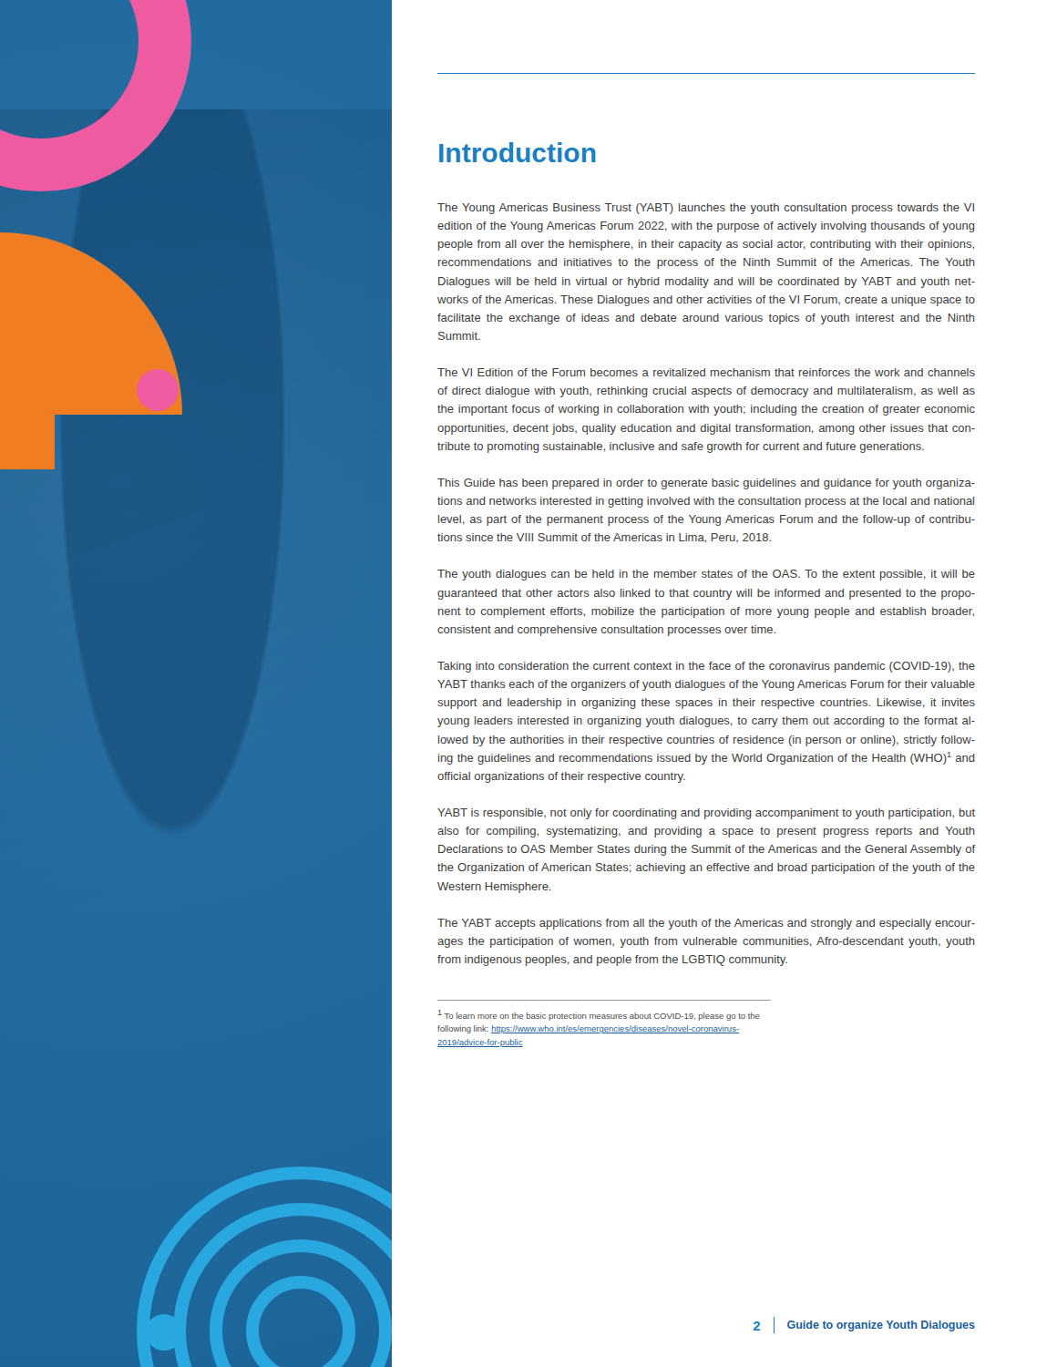Introduction
The Young Americas Business Trust (YABT) launches the youth consultation process towards the VI edition of the Young Americas Forum 2022, with the purpose of actively involving thousands of young people from all over the hemisphere, in their capacity as social actor, contributing with their opinions, recommendations and initiatives to the process of the Ninth Summit of the Americas. The Youth Dialogues will be held in virtual or hybrid modality and will be coordinated by YABT and youth networks of the Americas. These Dialogues and other activities of the VI Forum, create a unique space to facilitate the exchange of ideas and debate around various topics of youth interest and the Ninth Summit.
The VI Edition of the Forum becomes a revitalized mechanism that reinforces the work and channels of direct dialogue with youth, rethinking crucial aspects of democracy and multilateralism, as well as the important focus of working in collaboration with youth; including the creation of greater economic opportunities, decent jobs, quality education and digital transformation, among other issues that contribute to promoting sustainable, inclusive and safe growth for current and future generations.
This Guide has been prepared in order to generate basic guidelines and guidance for youth organizations and networks interested in getting involved with the consultation process at the local and national level, as part of the permanent process of the Young Americas Forum and the follow-up of contributions since the VIII Summit of the Americas in Lima, Peru, 2018.
The youth dialogues can be held in the member states of the OAS. To the extent possible, it will be guaranteed that other actors also linked to that country will be informed and presented to the proponent to complement efforts, mobilize the participation of more young people and establish broader, consistent and comprehensive consultation processes over time.
Taking into consideration the current context in the face of the coronavirus pandemic (COVID-19), the YABT thanks each of the organizers of youth dialogues of the Young Americas Forum for their valuable support and leadership in organizing these spaces in their respective countries. Likewise, it invites young leaders interested in organizing youth dialogues, to carry them out according to the format allowed by the authorities in their respective countries of residence (in person or online), strictly following the guidelines and recommendations issued by the World Organization of the Health (WHO)1 and official organizations of their respective country.
YABT is responsible, not only for coordinating and providing accompaniment to youth participation, but also for compiling, systematizing, and providing a space to present progress reports and Youth Declarations to OAS Member States during the Summit of the Americas and the General Assembly of the Organization of American States; achieving an effective and broad participation of the youth of the Western Hemisphere.
The YABT accepts applications from all the youth of the Americas and strongly and especially encourages the participation of women, youth from vulnerable communities, Afro-descendant youth, youth from indigenous peoples, and people from the LGBTIQ community.
1 To learn more on the basic protection measures about COVID-19, please go to the following link: https://www.who.int/es/emergencies/diseases/novel-coronavirus-2019/advice-for-public
2 Guide to organize Youth Dialogues